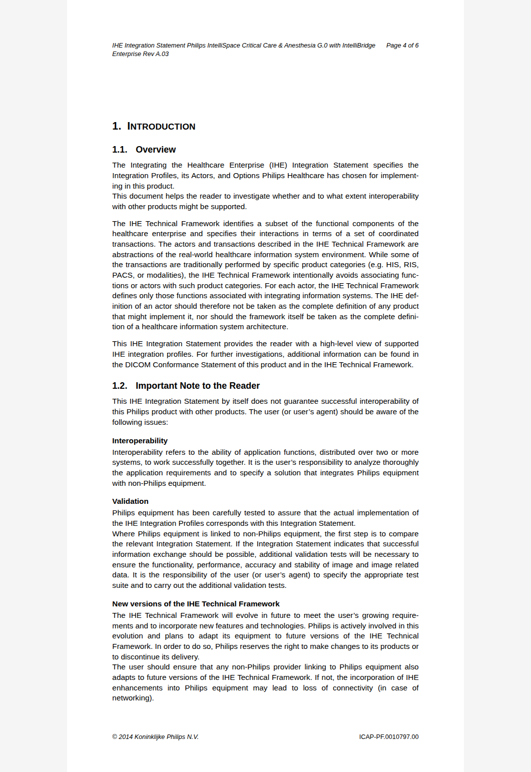IHE Integration Statement Philips IntelliSpace Critical Care & Anesthesia G.0 with IntelliBridge Enterprise Rev A.03 Page 4 of 6
1. INTRODUCTION
1.1. Overview
The Integrating the Healthcare Enterprise (IHE) Integration Statement specifies the Integration Profiles, its Actors, and Options Philips Healthcare has chosen for implementing in this product.
This document helps the reader to investigate whether and to what extent interoperability with other products might be supported.
The IHE Technical Framework identifies a subset of the functional components of the healthcare enterprise and specifies their interactions in terms of a set of coordinated transactions. The actors and transactions described in the IHE Technical Framework are abstractions of the real-world healthcare information system environment. While some of the transactions are traditionally performed by specific product categories (e.g. HIS, RIS, PACS, or modalities), the IHE Technical Framework intentionally avoids associating functions or actors with such product categories. For each actor, the IHE Technical Framework defines only those functions associated with integrating information systems. The IHE definition of an actor should therefore not be taken as the complete definition of any product that might implement it, nor should the framework itself be taken as the complete definition of a healthcare information system architecture.
This IHE Integration Statement provides the reader with a high-level view of supported IHE integration profiles. For further investigations, additional information can be found in the DICOM Conformance Statement of this product and in the IHE Technical Framework.
1.2. Important Note to the Reader
This IHE Integration Statement by itself does not guarantee successful interoperability of this Philips product with other products. The user (or user’s agent) should be aware of the following issues:
Interoperability
Interoperability refers to the ability of application functions, distributed over two or more systems, to work successfully together. It is the user’s responsibility to analyze thoroughly the application requirements and to specify a solution that integrates Philips equipment with non-Philips equipment.
Validation
Philips equipment has been carefully tested to assure that the actual implementation of the IHE Integration Profiles corresponds with this Integration Statement.
Where Philips equipment is linked to non-Philips equipment, the first step is to compare the relevant Integration Statement. If the Integration Statement indicates that successful information exchange should be possible, additional validation tests will be necessary to ensure the functionality, performance, accuracy and stability of image and image related data. It is the responsibility of the user (or user’s agent) to specify the appropriate test suite and to carry out the additional validation tests.
New versions of the IHE Technical Framework
The IHE Technical Framework will evolve in future to meet the user’s growing requirements and to incorporate new features and technologies. Philips is actively involved in this evolution and plans to adapt its equipment to future versions of the IHE Technical Framework. In order to do so, Philips reserves the right to make changes to its products or to discontinue its delivery.
The user should ensure that any non-Philips provider linking to Philips equipment also adapts to future versions of the IHE Technical Framework. If not, the incorporation of IHE enhancements into Philips equipment may lead to loss of connectivity (in case of networking).
© 2014 Koninklijke Philips N.V. ICAP-PF.0010797.00